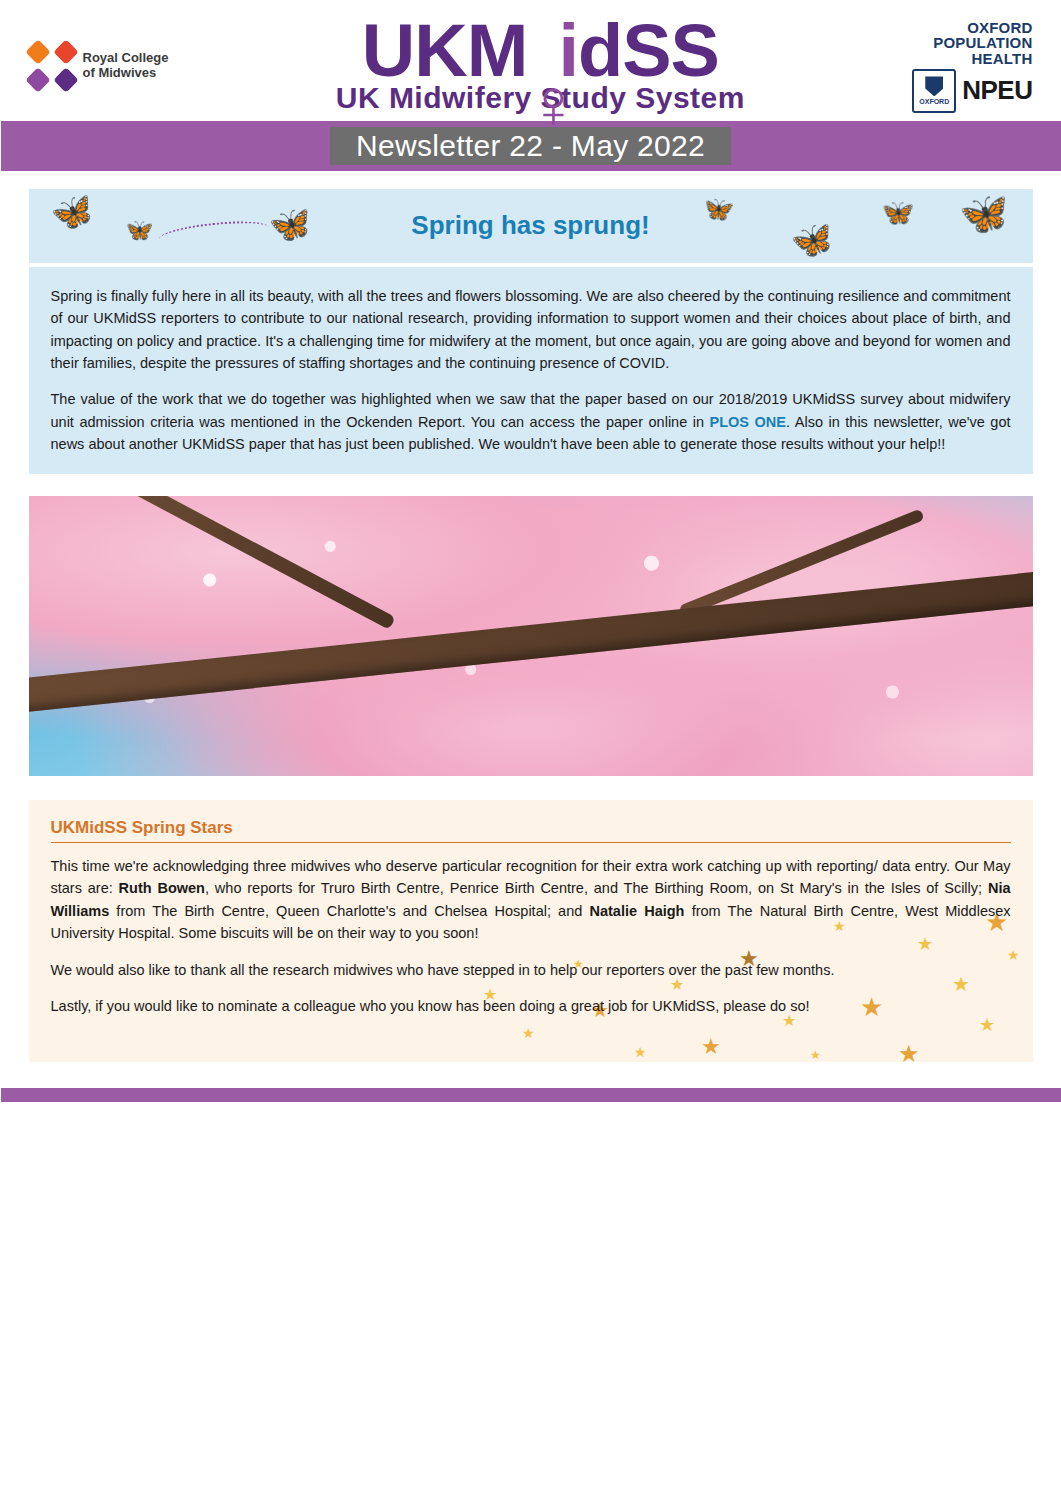Royal College
of Midwives
UKM idSS
UK Midwifery Study System
OXFORD
POPULATION
HEALTH
OXFORD
NPEU
Newsletter 22 - May 2022
🦋 🦋 🦋
Spring has sprung!
🦋 🦋 🦋 🦋
Spring is finally fully here in all its beauty, with all the trees and flowers blossoming. We are also cheered by the continuing resilience and commitment of our UKMidSS reporters to contribute to our national research, providing information to support women and their choices about place of birth, and impacting on policy and practice. It's a challenging time for midwifery at the moment, but once again, you are going above and beyond for women and their families, despite the pressures of staffing shortages and the continuing presence of COVID.
The value of the work that we do together was highlighted when we saw that the paper based on our 2018/2019 UKMidSS survey about midwifery unit admission criteria was mentioned in the Ockenden Report. You can access the paper online in PLOS ONE. Also in this newsletter, we've got news about another UKMidSS paper that has just been published. We wouldn't have been able to generate those results without your help!!
UKMidSS Spring Stars
This time we're acknowledging three midwives who deserve particular recognition for their extra work catching up with reporting/ data entry. Our May stars are: Ruth Bowen, who reports for Truro Birth Centre, Penrice Birth Centre, and The Birthing Room, on St Mary's in the Isles of Scilly; Nia Williams from The Birth Centre, Queen Charlotte's and Chelsea Hospital; and Natalie Haigh from The Natural Birth Centre, West Middlesex University Hospital. Some biscuits will be on their way to you soon!
We would also like to thank all the research midwives who have stepped in to help our reporters over the past few months.
Lastly, if you would like to nominate a colleague who you know has been doing a great job for UKMidSS, please do so!
★ ★ ★ ★ ★ ★ ★ ★ ★ ★ ★ ★ ★ ★ ★ ★ ★ ★